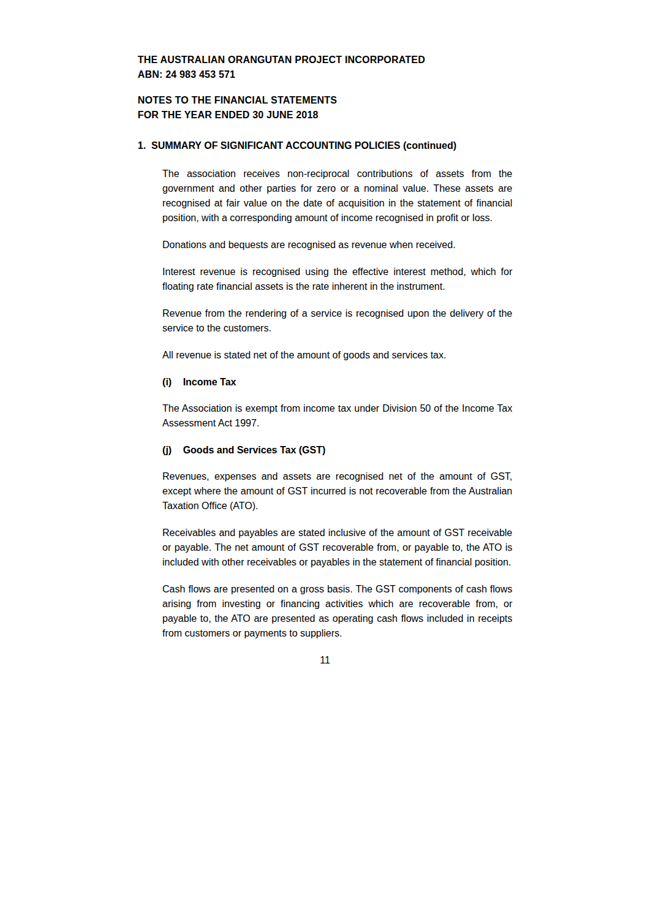THE AUSTRALIAN ORANGUTAN PROJECT INCORPORATED
ABN: 24 983 453 571
NOTES TO THE FINANCIAL STATEMENTS
FOR THE YEAR ENDED 30 JUNE 2018
1. SUMMARY OF SIGNIFICANT ACCOUNTING POLICIES (continued)
The association receives non-reciprocal contributions of assets from the government and other parties for zero or a nominal value. These assets are recognised at fair value on the date of acquisition in the statement of financial position, with a corresponding amount of income recognised in profit or loss.
Donations and bequests are recognised as revenue when received.
Interest revenue is recognised using the effective interest method, which for floating rate financial assets is the rate inherent in the instrument.
Revenue from the rendering of a service is recognised upon the delivery of the service to the customers.
All revenue is stated net of the amount of goods and services tax.
(i) Income Tax
The Association is exempt from income tax under Division 50 of the Income Tax Assessment Act 1997.
(j) Goods and Services Tax (GST)
Revenues, expenses and assets are recognised net of the amount of GST, except where the amount of GST incurred is not recoverable from the Australian Taxation Office (ATO).
Receivables and payables are stated inclusive of the amount of GST receivable or payable. The net amount of GST recoverable from, or payable to, the ATO is included with other receivables or payables in the statement of financial position.
Cash flows are presented on a gross basis. The GST components of cash flows arising from investing or financing activities which are recoverable from, or payable to, the ATO are presented as operating cash flows included in receipts from customers or payments to suppliers.
11